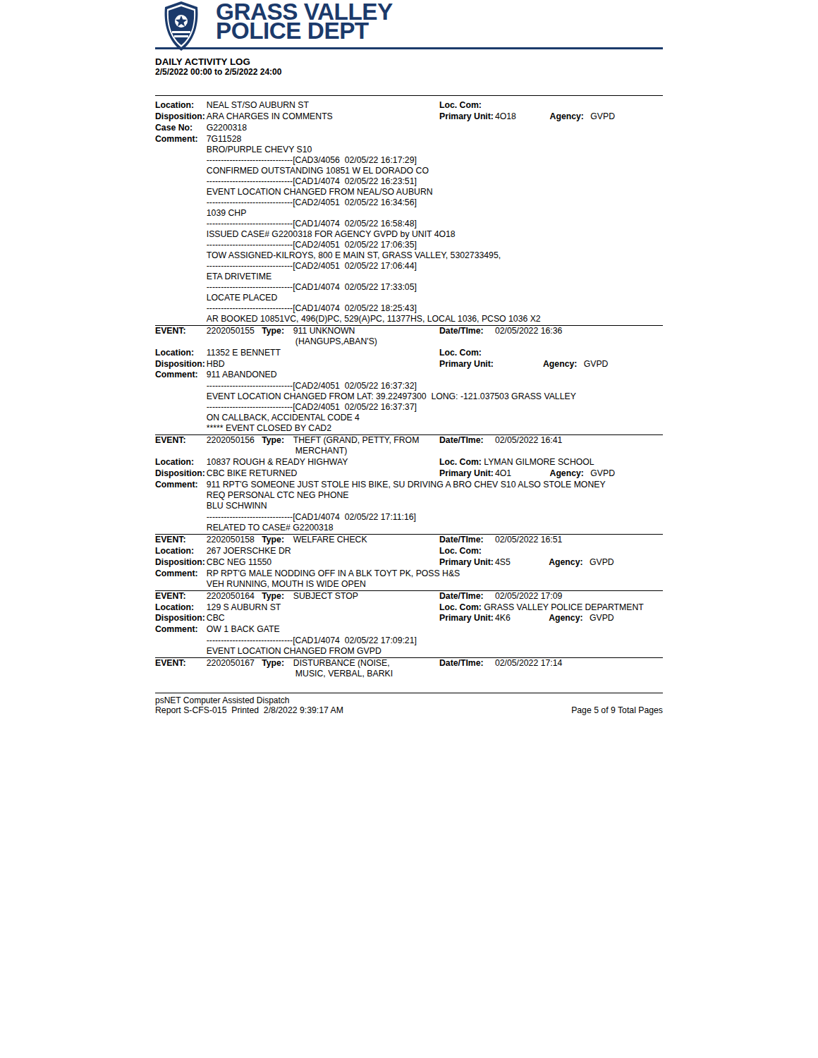GRASS VALLEY
POLICE DEPT
DAILY ACTIVITY LOG
2/5/2022 00:00 to 2/5/2022 24:00
| Location: | NEAL ST/SO AUBURN ST | Loc. Com: | |
| Disposition: | ARA CHARGES IN COMMENTS | Primary Unit: | 4O18 Agency: GVPD |
| Case No: | G2200318 |
| Comment: | 7G11528 |
| | BRO/PURPLE CHEVY S10 ------------------------------[CAD3/4056 02/05/22 16:17:29] CONFIRMED OUTSTANDING 10851 W EL DORADO CO ------------------------------[CAD1/4074 02/05/22 16:23:51] EVENT LOCATION CHANGED FROM NEAL/SO AUBURN ------------------------------[CAD2/4051 02/05/22 16:34:56] 1039 CHP ------------------------------[CAD1/4074 02/05/22 16:58:48] ISSUED CASE# G2200318 FOR AGENCY GVPD by UNIT 4O18 ------------------------------[CAD2/4051 02/05/22 17:06:35] TOW ASSIGNED-KILROYS, 800 E MAIN ST, GRASS VALLEY, 5302733495, ------------------------------[CAD2/4051 02/05/22 17:06:44] ETA DRIVETIME ------------------------------[CAD1/4074 02/05/22 17:33:05] LOCATE PLACED ------------------------------[CAD1/4074 02/05/22 18:25:43] AR BOOKED 10851VC, 496(D)PC, 529(A)PC, 11377HS, LOCAL 1036, PCSO 1036 X2 |
| EVENT: | 2202050155 | Type: 911 UNKNOWN (HANGUPS,ABAN'S) | Date/TIme: | 02/05/2022 16:36 |
| Location: | 11352 E BENNETT | Loc. Com: | |
| Disposition: | HBD | Primary Unit: | Agency: GVPD |
| Comment: | 911 ABANDONED |
| | ------------------------------[CAD2/4051 02/05/22 16:37:32] EVENT LOCATION CHANGED FROM LAT: 39.22497300 LONG: -121.037503 GRASS VALLEY ------------------------------[CAD2/4051 02/05/22 16:37:37] ON CALLBACK, ACCIDENTAL CODE 4 ***** EVENT CLOSED BY CAD2 |
| EVENT: | 2202050156 | Type: THEFT (GRAND, PETTY, FROM MERCHANT) | Date/TIme: | 02/05/2022 16:41 |
| Location: | 10837 ROUGH & READY HIGHWAY | Loc. Com: LYMAN GILMORE SCHOOL |
| Disposition: | CBC BIKE RETURNED | Primary Unit: | 4O1 Agency: GVPD |
| Comment: | 911 RPT'G SOMEONE JUST STOLE HIS BIKE, SU DRIVING A BRO CHEV S10 ALSO STOLE MONEY REQ PERSONAL CTC NEG PHONE BLU SCHWINN |
| | ------------------------------[CAD1/4074 02/05/22 17:11:16] RELATED TO CASE# G2200318 |
| EVENT: | 2202050158 | Type: WELFARE CHECK | Date/TIme: | 02/05/2022 16:51 |
| Location: | 267 JOERSCHKE DR | Loc. Com: | |
| Disposition: | CBC NEG 11550 | Primary Unit: | 4S5 Agency: GVPD |
| Comment: | RP RPT'G MALE NODDING OFF IN A BLK TOYT PK, POSS H&S VEH RUNNING, MOUTH IS WIDE OPEN |
| EVENT: | 2202050164 | Type: SUBJECT STOP | Date/TIme: | 02/05/2022 17:09 |
| Location: | 129 S AUBURN ST | Loc. Com: GRASS VALLEY POLICE DEPARTMENT |
| Disposition: | CBC | Primary Unit: | 4K6 Agency: GVPD |
| Comment: | OW 1 BACK GATE |
| | ------------------------------[CAD1/4074 02/05/22 17:09:21] EVENT LOCATION CHANGED FROM GVPD |
| EVENT: | 2202050167 | Type: DISTURBANCE (NOISE, MUSIC, VERBAL, BARKI | Date/TIme: | 02/05/2022 17:14 |
psNET Computer Assisted Dispatch
Report S-CFS-015 Printed 2/8/2022 9:39:17 AM
Page 5 of 9 Total Pages